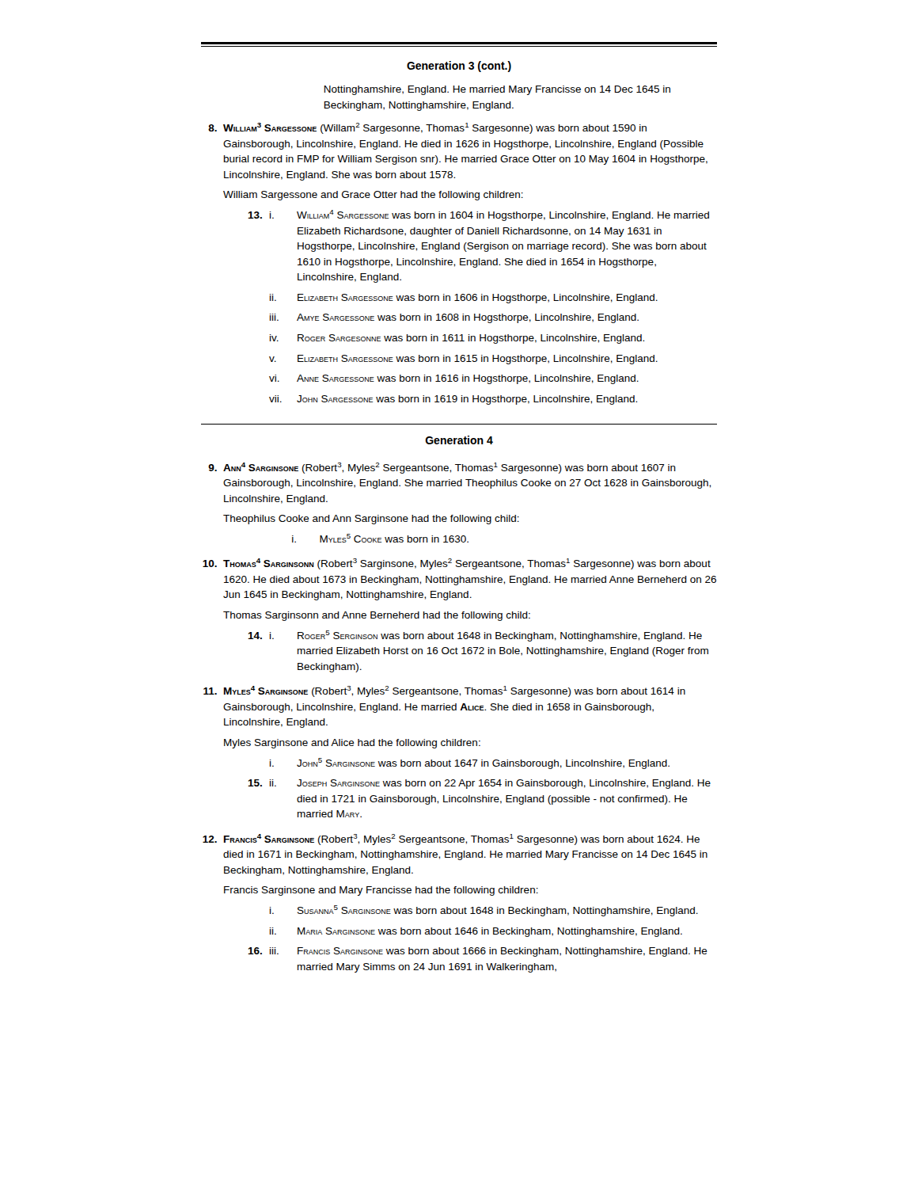Generation 3 (cont.)
Nottinghamshire, England. He married Mary Francisse on 14 Dec 1645 in Beckingham, Nottinghamshire, England.
8.
William3 Sargessone (Willam2 Sargesonne, Thomas1 Sargesonne) was born about 1590 in Gainsborough, Lincolnshire, England. He died in 1626 in Hogsthorpe, Lincolnshire, England (Possible burial record in FMP for William Sergison snr). He married Grace Otter on 10 May 1604 in Hogsthorpe, Lincolnshire, England. She was born about 1578.
William Sargessone and Grace Otter had the following children:
13.
i.
William4 Sargessone was born in 1604 in Hogsthorpe, Lincolnshire, England. He married Elizabeth Richardsone, daughter of Daniell Richardsonne, on 14 May 1631 in Hogsthorpe, Lincolnshire, England (Sergison on marriage record). She was born about 1610 in Hogsthorpe, Lincolnshire, England. She died in 1654 in Hogsthorpe, Lincolnshire, England.
ii.
Elizabeth Sargessone was born in 1606 in Hogsthorpe, Lincolnshire, England.
iii.
Amye Sargessone was born in 1608 in Hogsthorpe, Lincolnshire, England.
iv.
Roger Sargesonne was born in 1611 in Hogsthorpe, Lincolnshire, England.
v.
Elizabeth Sargessone was born in 1615 in Hogsthorpe, Lincolnshire, England.
vi.
Anne Sargessone was born in 1616 in Hogsthorpe, Lincolnshire, England.
vii.
John Sargessone was born in 1619 in Hogsthorpe, Lincolnshire, England.
Generation 4
9.
Ann4 Sarginsone (Robert3, Myles2 Sergeantsone, Thomas1 Sargesonne) was born about 1607 in Gainsborough, Lincolnshire, England. She married Theophilus Cooke on 27 Oct 1628 in Gainsborough, Lincolnshire, England.
Theophilus Cooke and Ann Sarginsone had the following child:
i.
Myles5 Cooke was born in 1630.
10.
Thomas4 Sarginsonn (Robert3 Sarginsone, Myles2 Sergeantsone, Thomas1 Sargesonne) was born about 1620. He died about 1673 in Beckingham, Nottinghamshire, England. He married Anne Berneherd on 26 Jun 1645 in Beckingham, Nottinghamshire, England.
Thomas Sarginsonn and Anne Berneherd had the following child:
14.
i.
Roger5 Serginson was born about 1648 in Beckingham, Nottinghamshire, England. He married Elizabeth Horst on 16 Oct 1672 in Bole, Nottinghamshire, England (Roger from Beckingham).
11.
Myles4 Sarginsone (Robert3, Myles2 Sergeantsone, Thomas1 Sargesonne) was born about 1614 in Gainsborough, Lincolnshire, England. He married Alice. She died in 1658 in Gainsborough, Lincolnshire, England.
Myles Sarginsone and Alice had the following children:
i.
John5 Sarginsone was born about 1647 in Gainsborough, Lincolnshire, England.
15.
ii.
Joseph Sarginsone was born on 22 Apr 1654 in Gainsborough, Lincolnshire, England. He died in 1721 in Gainsborough, Lincolnshire, England (possible - not confirmed). He married Mary.
12.
Francis4 Sarginsone (Robert3, Myles2 Sergeantsone, Thomas1 Sargesonne) was born about 1624. He died in 1671 in Beckingham, Nottinghamshire, England. He married Mary Francisse on 14 Dec 1645 in Beckingham, Nottinghamshire, England.
Francis Sarginsone and Mary Francisse had the following children:
i.
Susanna5 Sarginsone was born about 1648 in Beckingham, Nottinghamshire, England.
ii.
Maria Sarginsone was born about 1646 in Beckingham, Nottinghamshire, England.
16.
iii.
Francis Sarginsone was born about 1666 in Beckingham, Nottinghamshire, England. He married Mary Simms on 24 Jun 1691 in Walkeringham,